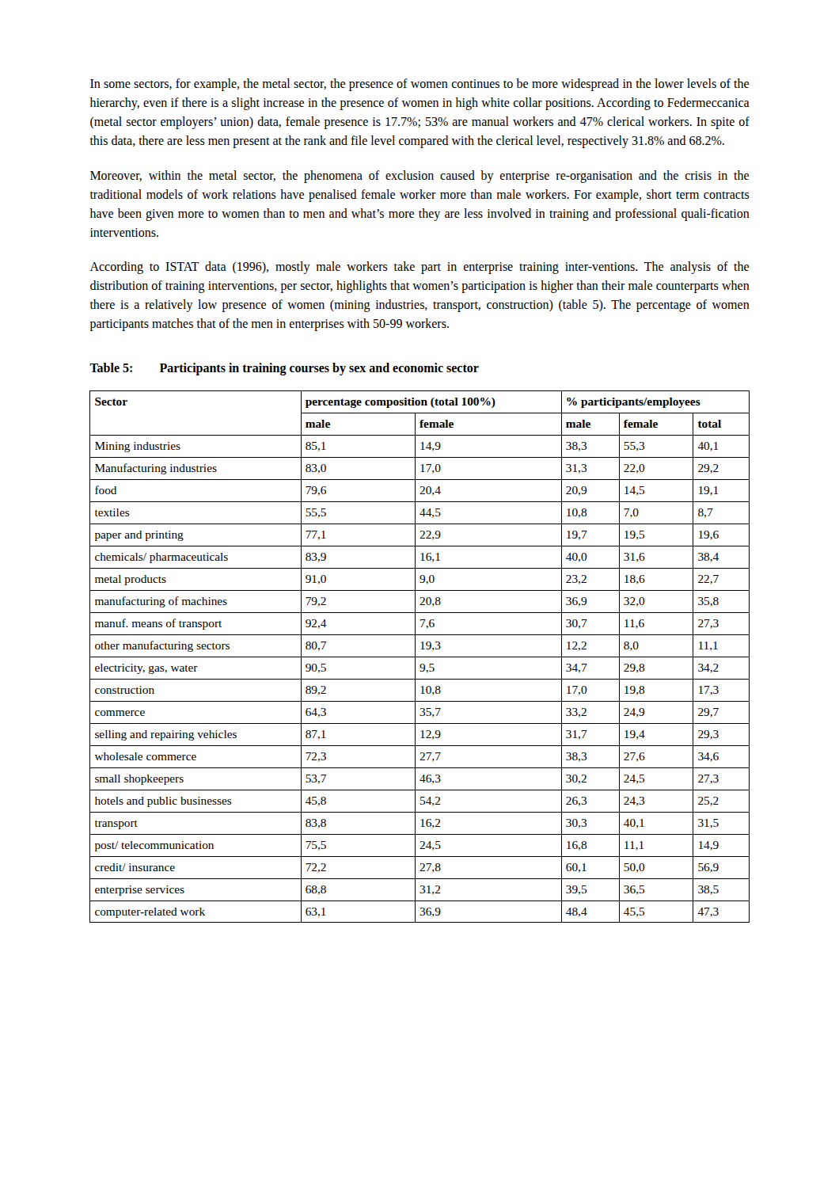In some sectors, for example, the metal sector, the presence of women continues to be more widespread in the lower levels of the hierarchy, even if there is a slight increase in the presence of women in high white collar positions. According to Federmeccanica (metal sector employers’ union) data, female presence is 17.7%; 53% are manual workers and 47% clerical workers. In spite of this data, there are less men present at the rank and file level compared with the clerical level, respectively 31.8% and 68.2%.
Moreover, within the metal sector, the phenomena of exclusion caused by enterprise re-organisation and the crisis in the traditional models of work relations have penalised female worker more than male workers. For example, short term contracts have been given more to women than to men and what’s more they are less involved in training and professional quali-fication interventions.
According to ISTAT data (1996), mostly male workers take part in enterprise training inter-ventions. The analysis of the distribution of training interventions, per sector, highlights that women’s participation is higher than their male counterparts when there is a relatively low presence of women (mining industries, transport, construction) (table 5). The percentage of women participants matches that of the men in enterprises with 50-99 workers.
Table 5: Participants in training courses by sex and economic sector
| Sector | percentage composition (total 100%) | % participants/employees |
| --- | --- | --- |
| male | female | male | female | total |
| Mining industries | 85,1 | 14,9 | 38,3 | 55,3 | 40,1 |
| Manufacturing industries | 83,0 | 17,0 | 31,3 | 22,0 | 29,2 |
| food | 79,6 | 20,4 | 20,9 | 14,5 | 19,1 |
| textiles | 55,5 | 44,5 | 10,8 | 7,0 | 8,7 |
| paper and printing | 77,1 | 22,9 | 19,7 | 19,5 | 19,6 |
| chemicals/ pharmaceuticals | 83,9 | 16,1 | 40,0 | 31,6 | 38,4 |
| metal products | 91,0 | 9,0 | 23,2 | 18,6 | 22,7 |
| manufacturing of machines | 79,2 | 20,8 | 36,9 | 32,0 | 35,8 |
| manuf. means of transport | 92,4 | 7,6 | 30,7 | 11,6 | 27,3 |
| other manufacturing sectors | 80,7 | 19,3 | 12,2 | 8,0 | 11,1 |
| electricity, gas, water | 90,5 | 9,5 | 34,7 | 29,8 | 34,2 |
| construction | 89,2 | 10,8 | 17,0 | 19,8 | 17,3 |
| commerce | 64,3 | 35,7 | 33,2 | 24,9 | 29,7 |
| selling and repairing vehicles | 87,1 | 12,9 | 31,7 | 19,4 | 29,3 |
| wholesale commerce | 72,3 | 27,7 | 38,3 | 27,6 | 34,6 |
| small shopkeepers | 53,7 | 46,3 | 30,2 | 24,5 | 27,3 |
| hotels and public businesses | 45,8 | 54,2 | 26,3 | 24,3 | 25,2 |
| transport | 83,8 | 16,2 | 30,3 | 40,1 | 31,5 |
| post/ telecommunication | 75,5 | 24,5 | 16,8 | 11,1 | 14,9 |
| credit/ insurance | 72,2 | 27,8 | 60,1 | 50,0 | 56,9 |
| enterprise services | 68,8 | 31,2 | 39,5 | 36,5 | 38,5 |
| computer-related work | 63,1 | 36,9 | 48,4 | 45,5 | 47,3 |